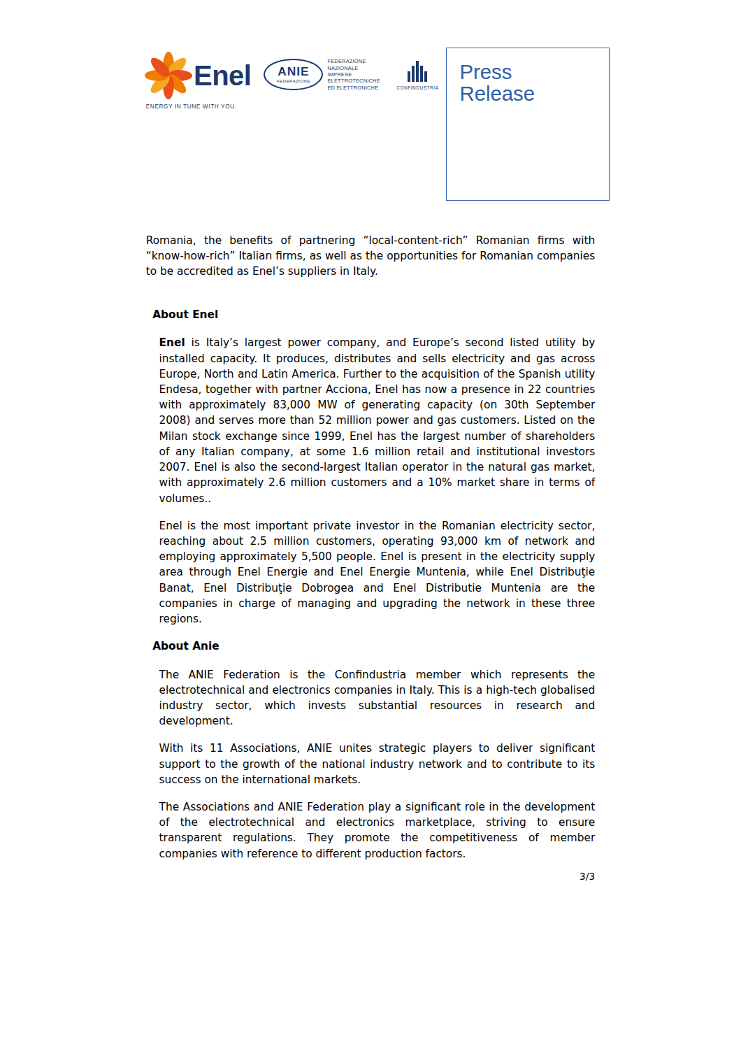Enel
ENERGY IN TUNE WITH YOU.
ANIE
FEDERAZIONE
FEDERAZIONE NAZIONALE
IMPRESE ELETTROTECNICHE
ED ELETTRONICHE
CONFINDUSTRIA
Press
Release
Romania, the benefits of partnering “local-content-rich” Romanian firms with “know-how-rich” Italian firms, as well as the opportunities for Romanian companies to be accredited as Enel’s suppliers in Italy.
About Enel
Enel is Italy’s largest power company, and Europe’s second listed utility by installed capacity. It produces, distributes and sells electricity and gas across Europe, North and Latin America. Further to the acquisition of the Spanish utility Endesa, together with partner Acciona, Enel has now a presence in 22 countries with approximately 83,000 MW of generating capacity (on 30th September 2008) and serves more than 52 million power and gas customers. Listed on the Milan stock exchange since 1999, Enel has the largest number of shareholders of any Italian company, at some 1.6 million retail and institutional investors 2007. Enel is also the second-largest Italian operator in the natural gas market, with approximately 2.6 million customers and a 10% market share in terms of volumes..
Enel is the most important private investor in the Romanian electricity sector, reaching about 2.5 million customers, operating 93,000 km of network and employing approximately 5,500 people. Enel is present in the electricity supply area through Enel Energie and Enel Energie Muntenia, while Enel Distribuţie Banat, Enel Distribuţie Dobrogea and Enel Distributie Muntenia are the companies in charge of managing and upgrading the network in these three regions.
About Anie
The ANIE Federation is the Confindustria member which represents the electrotechnical and electronics companies in Italy. This is a high-tech globalised industry sector, which invests substantial resources in research and development.
With its 11 Associations, ANIE unites strategic players to deliver significant support to the growth of the national industry network and to contribute to its success on the international markets.
The Associations and ANIE Federation play a significant role in the development of the electrotechnical and electronics marketplace, striving to ensure transparent regulations. They promote the competitiveness of member companies with reference to different production factors.
3/3